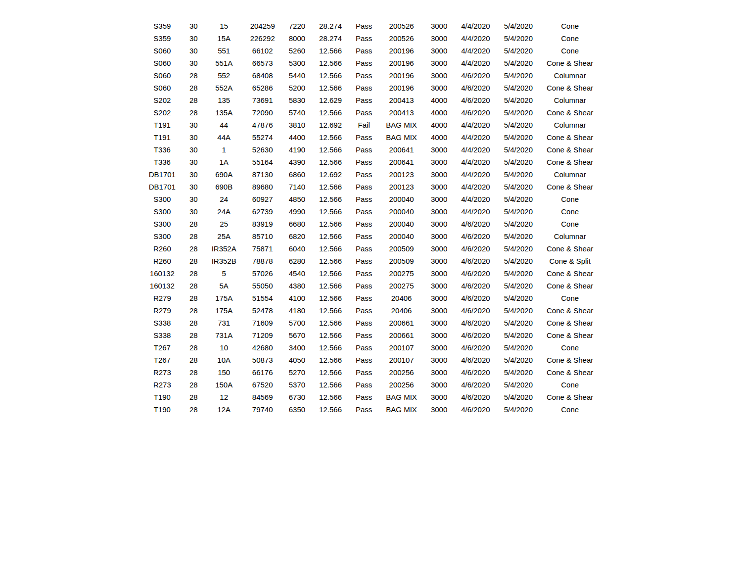| S359 | 30 | 15 | 204259 | 7220 | 28.274 | Pass | 200526 | 3000 | 4/4/2020 | 5/4/2020 | Cone |
| S359 | 30 | 15A | 226292 | 8000 | 28.274 | Pass | 200526 | 3000 | 4/4/2020 | 5/4/2020 | Cone |
| S060 | 30 | 551 | 66102 | 5260 | 12.566 | Pass | 200196 | 3000 | 4/4/2020 | 5/4/2020 | Cone |
| S060 | 30 | 551A | 66573 | 5300 | 12.566 | Pass | 200196 | 3000 | 4/4/2020 | 5/4/2020 | Cone & Shear |
| S060 | 28 | 552 | 68408 | 5440 | 12.566 | Pass | 200196 | 3000 | 4/6/2020 | 5/4/2020 | Columnar |
| S060 | 28 | 552A | 65286 | 5200 | 12.566 | Pass | 200196 | 3000 | 4/6/2020 | 5/4/2020 | Cone & Shear |
| S202 | 28 | 135 | 73691 | 5830 | 12.629 | Pass | 200413 | 4000 | 4/6/2020 | 5/4/2020 | Columnar |
| S202 | 28 | 135A | 72090 | 5740 | 12.566 | Pass | 200413 | 4000 | 4/6/2020 | 5/4/2020 | Cone & Shear |
| T191 | 30 | 44 | 47876 | 3810 | 12.692 | Fail | BAG MIX | 4000 | 4/4/2020 | 5/4/2020 | Columnar |
| T191 | 30 | 44A | 55274 | 4400 | 12.566 | Pass | BAG MIX | 4000 | 4/4/2020 | 5/4/2020 | Cone & Shear |
| T336 | 30 | 1 | 52630 | 4190 | 12.566 | Pass | 200641 | 3000 | 4/4/2020 | 5/4/2020 | Cone & Shear |
| T336 | 30 | 1A | 55164 | 4390 | 12.566 | Pass | 200641 | 3000 | 4/4/2020 | 5/4/2020 | Cone & Shear |
| DB1701 | 30 | 690A | 87130 | 6860 | 12.692 | Pass | 200123 | 3000 | 4/4/2020 | 5/4/2020 | Columnar |
| DB1701 | 30 | 690B | 89680 | 7140 | 12.566 | Pass | 200123 | 3000 | 4/4/2020 | 5/4/2020 | Cone & Shear |
| S300 | 30 | 24 | 60927 | 4850 | 12.566 | Pass | 200040 | 3000 | 4/4/2020 | 5/4/2020 | Cone |
| S300 | 30 | 24A | 62739 | 4990 | 12.566 | Pass | 200040 | 3000 | 4/4/2020 | 5/4/2020 | Cone |
| S300 | 28 | 25 | 83919 | 6680 | 12.566 | Pass | 200040 | 3000 | 4/6/2020 | 5/4/2020 | Cone |
| S300 | 28 | 25A | 85710 | 6820 | 12.566 | Pass | 200040 | 3000 | 4/6/2020 | 5/4/2020 | Columnar |
| R260 | 28 | IR352A | 75871 | 6040 | 12.566 | Pass | 200509 | 3000 | 4/6/2020 | 5/4/2020 | Cone & Shear |
| R260 | 28 | IR352B | 78878 | 6280 | 12.566 | Pass | 200509 | 3000 | 4/6/2020 | 5/4/2020 | Cone & Split |
| 160132 | 28 | 5 | 57026 | 4540 | 12.566 | Pass | 200275 | 3000 | 4/6/2020 | 5/4/2020 | Cone & Shear |
| 160132 | 28 | 5A | 55050 | 4380 | 12.566 | Pass | 200275 | 3000 | 4/6/2020 | 5/4/2020 | Cone & Shear |
| R279 | 28 | 175A | 51554 | 4100 | 12.566 | Pass | 20406 | 3000 | 4/6/2020 | 5/4/2020 | Cone |
| R279 | 28 | 175A | 52478 | 4180 | 12.566 | Pass | 20406 | 3000 | 4/6/2020 | 5/4/2020 | Cone & Shear |
| S338 | 28 | 731 | 71609 | 5700 | 12.566 | Pass | 200661 | 3000 | 4/6/2020 | 5/4/2020 | Cone & Shear |
| S338 | 28 | 731A | 71209 | 5670 | 12.566 | Pass | 200661 | 3000 | 4/6/2020 | 5/4/2020 | Cone & Shear |
| T267 | 28 | 10 | 42680 | 3400 | 12.566 | Pass | 200107 | 3000 | 4/6/2020 | 5/4/2020 | Cone |
| T267 | 28 | 10A | 50873 | 4050 | 12.566 | Pass | 200107 | 3000 | 4/6/2020 | 5/4/2020 | Cone & Shear |
| R273 | 28 | 150 | 66176 | 5270 | 12.566 | Pass | 200256 | 3000 | 4/6/2020 | 5/4/2020 | Cone & Shear |
| R273 | 28 | 150A | 67520 | 5370 | 12.566 | Pass | 200256 | 3000 | 4/6/2020 | 5/4/2020 | Cone |
| T190 | 28 | 12 | 84569 | 6730 | 12.566 | Pass | BAG MIX | 3000 | 4/6/2020 | 5/4/2020 | Cone & Shear |
| T190 | 28 | 12A | 79740 | 6350 | 12.566 | Pass | BAG MIX | 3000 | 4/6/2020 | 5/4/2020 | Cone |